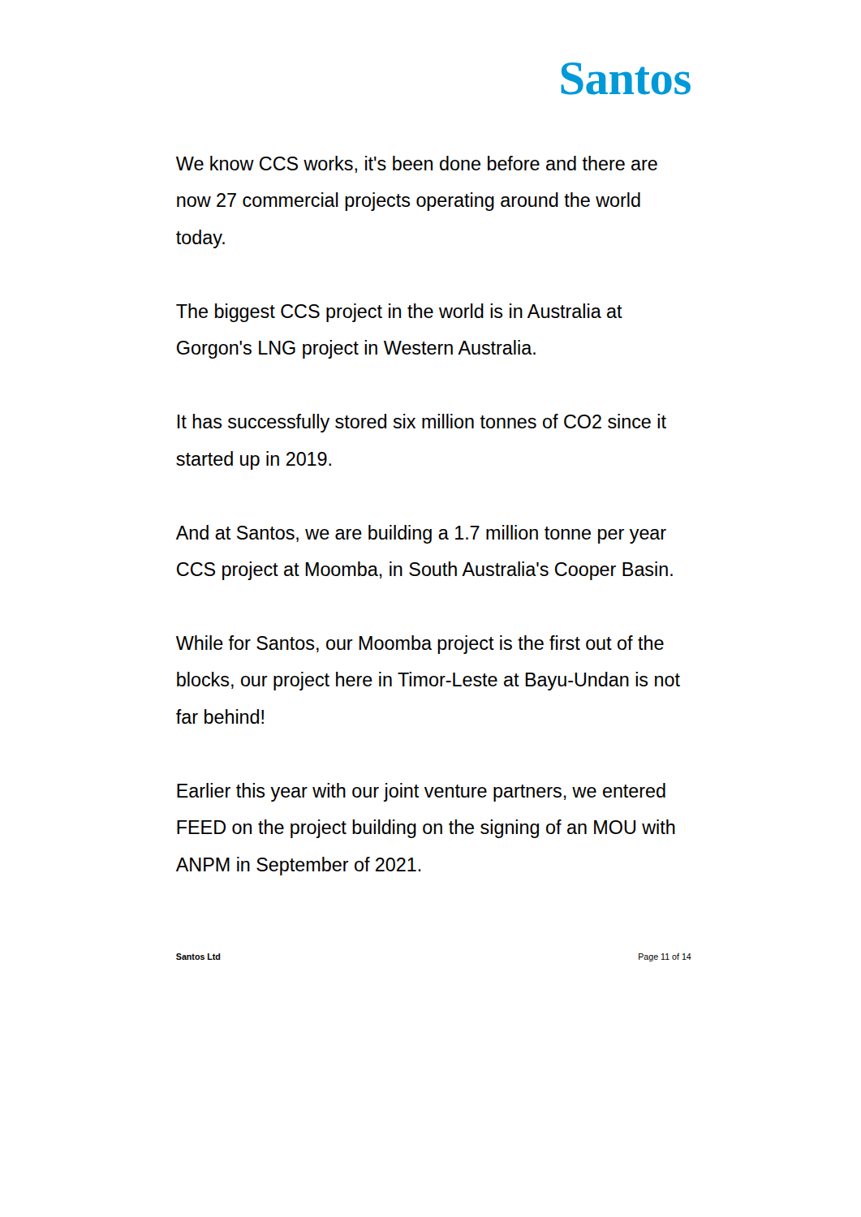Santos
We know CCS works, it's been done before and there are now 27 commercial projects operating around the world today.
The biggest CCS project in the world is in Australia at Gorgon's LNG project in Western Australia.
It has successfully stored six million tonnes of CO2 since it started up in 2019.
And at Santos, we are building a 1.7 million tonne per year CCS project at Moomba, in South Australia's Cooper Basin.
While for Santos, our Moomba project is the first out of the blocks, our project here in Timor-Leste at Bayu-Undan is not far behind!
Earlier this year with our joint venture partners, we entered FEED on the project building on the signing of an MOU with ANPM in September of 2021.
Santos Ltd Page 11 of 14